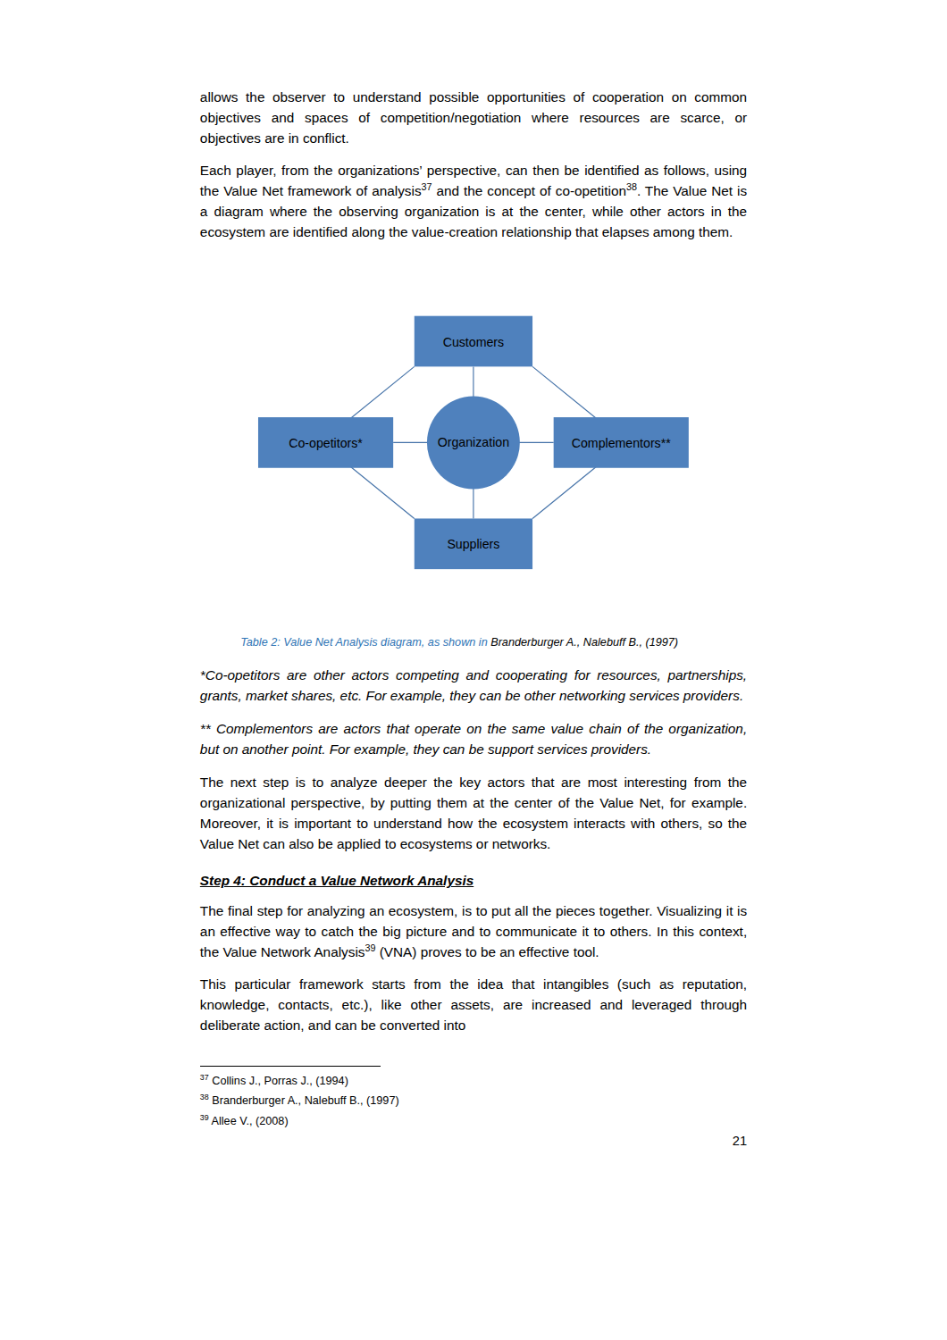allows the observer to understand possible opportunities of cooperation on common objectives and spaces of competition/negotiation where resources are scarce, or objectives are in conflict.
Each player, from the organizations’ perspective, can then be identified as follows, using the Value Net framework of analysis37 and the concept of co-opetition38. The Value Net is a diagram where the observing organization is at the center, while other actors in the ecosystem are identified along the value-creation relationship that elapses among them.
Customers Co-opetitors* Complementors** Suppliers Organization
Table 2: Value Net Analysis diagram, as shown in Branderburger A., Nalebuff B., (1997)
*Co-opetitors are other actors competing and cooperating for resources, partnerships, grants, market shares, etc. For example, they can be other networking services providers.
** Complementors are actors that operate on the same value chain of the organization, but on another point. For example, they can be support services providers.
The next step is to analyze deeper the key actors that are most interesting from the organizational perspective, by putting them at the center of the Value Net, for example. Moreover, it is important to understand how the ecosystem interacts with others, so the Value Net can also be applied to ecosystems or networks.
Step 4: Conduct a Value Network Analysis
The final step for analyzing an ecosystem, is to put all the pieces together. Visualizing it is an effective way to catch the big picture and to communicate it to others. In this context, the Value Network Analysis39 (VNA) proves to be an effective tool.
This particular framework starts from the idea that intangibles (such as reputation, knowledge, contacts, etc.), like other assets, are increased and leveraged through deliberate action, and can be converted into
37 Collins J., Porras J., (1994)
38 Branderburger A., Nalebuff B., (1997)
39 Allee V., (2008)
21